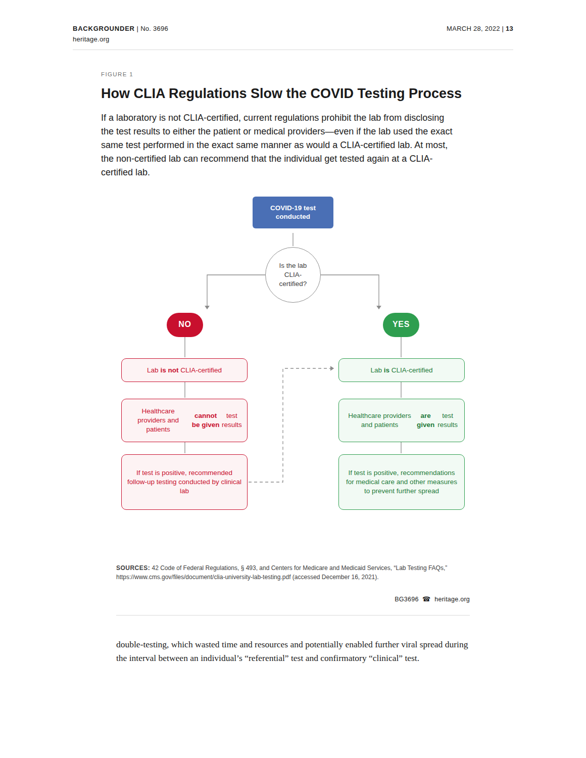BACKGROUNDER | No. 3696 heritage.org
MARCH 28, 2022 | 13
FIGURE 1
How CLIA Regulations Slow the COVID Testing Process
If a laboratory is not CLIA-certified, current regulations prohibit the lab from disclosing the test results to either the patient or medical providers—even if the lab used the exact same test performed in the exact same manner as would a CLIA-certified lab. At most, the non-certified lab can recommend that the individual get tested again at a CLIA-certified lab.
COVID-19 test
conducted
Is the lab
CLIA-
certified?
NO
YES
Lab is not CLIA-certified
Healthcare providers and patients cannot be given test results
If test is positive, recommended follow-up testing conducted by clinical lab
Lab is CLIA-certified
Healthcare providers and patients are given test results
If test is positive, recommendations for medical care and other measures to prevent further spread
SOURCES: 42 Code of Federal Regulations, § 493, and Centers for Medicare and Medicaid Services, “Lab Testing FAQs,” https://www.cms.gov/files/document/clia-university-lab-testing.pdf (accessed December 16, 2021).
BG3696 ☎ heritage.org
double-testing, which wasted time and resources and potentially enabled further viral spread during the interval between an individual’s “referential” test and confirmatory “clinical” test.